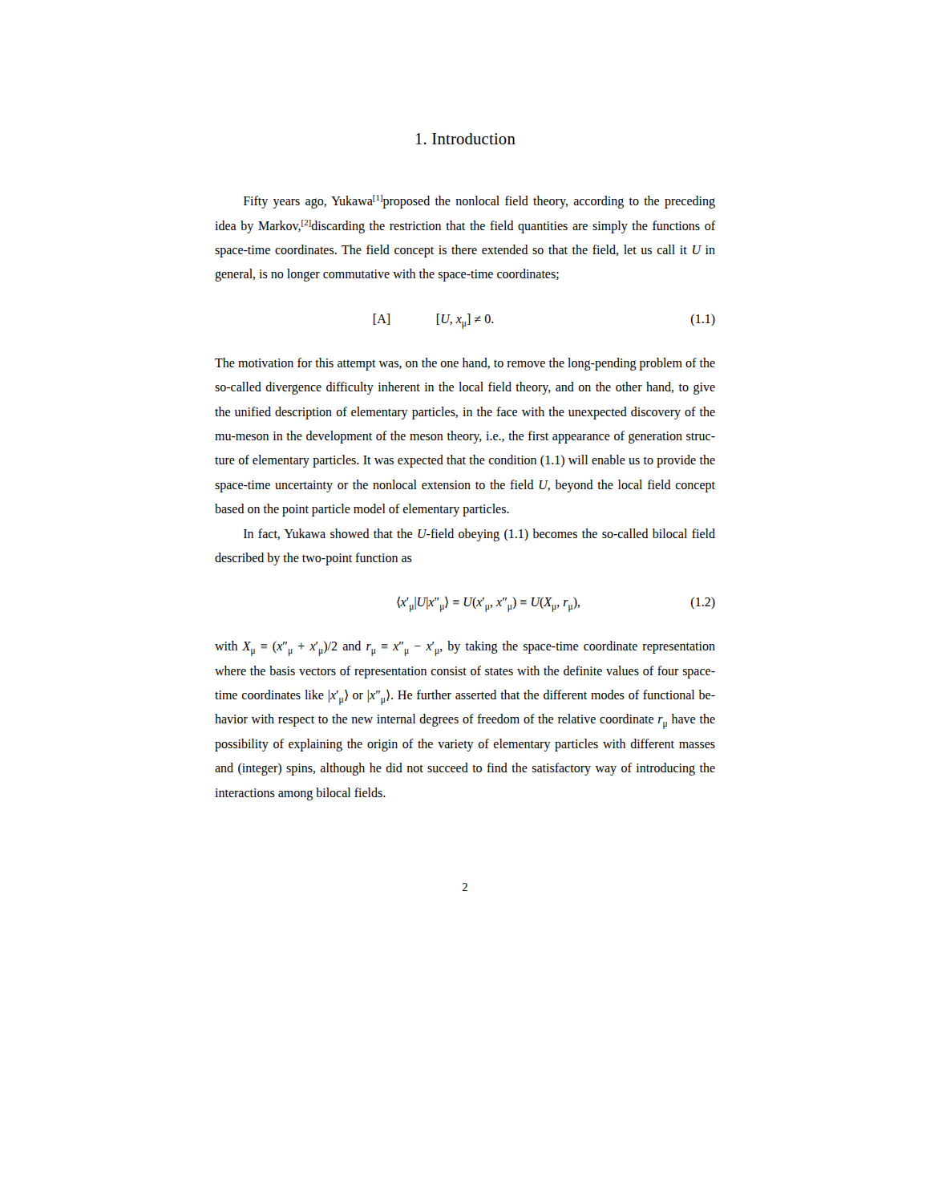1. Introduction
Fifty years ago, Yukawa[1] proposed the nonlocal field theory, according to the preceding idea by Markov,[2] discarding the restriction that the field quantities are simply the functions of space-time coordinates. The field concept is there extended so that the field, let us call it U in general, is no longer commutative with the space-time coordinates;
[A] [U, xμ] ≠ 0. (1.1)
The motivation for this attempt was, on the one hand, to remove the long-pending problem of the so-called divergence difficulty inherent in the local field theory, and on the other hand, to give the unified description of elementary particles, in the face with the unexpected discovery of the mu-meson in the development of the meson theory, i.e., the first appearance of generation structure of elementary particles. It was expected that the condition (1.1) will enable us to provide the space-time uncertainty or the nonlocal extension to the field U, beyond the local field concept based on the point particle model of elementary particles.
In fact, Yukawa showed that the U-field obeying (1.1) becomes the so-called bilocal field described by the two-point function as
⟨x′μ|U|x″μ⟩ ≡ U(x′μ, x″μ) ≡ U(Xμ, rμ), (1.2)
with Xμ ≡ (x″μ + x′μ)/2 and rμ ≡ x″μ − x′μ, by taking the space-time coordinate representation where the basis vectors of representation consist of states with the definite values of four space-time coordinates like |x′μ⟩ or |x″μ⟩. He further asserted that the different modes of functional behavior with respect to the new internal degrees of freedom of the relative coordinate rμ have the possibility of explaining the origin of the variety of elementary particles with different masses and (integer) spins, although he did not succeed to find the satisfactory way of introducing the interactions among bilocal fields.
2